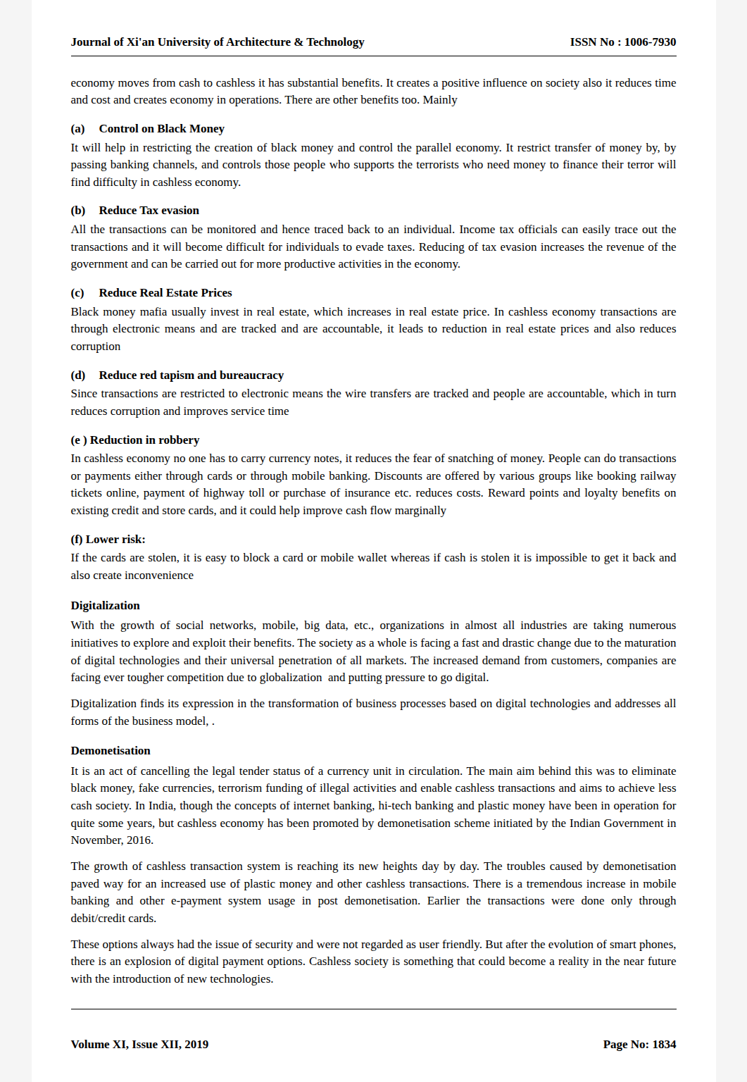Journal of Xi'an University of Architecture & Technology
ISSN No : 1006-7930
economy moves from cash to cashless it has substantial benefits. It creates a positive influence on society also it reduces time and cost and creates economy in operations. There are other benefits too. Mainly
(a) Control on Black Money
It will help in restricting the creation of black money and control the parallel economy. It restrict transfer of money by, by passing banking channels, and controls those people who supports the terrorists who need money to finance their terror will find difficulty in cashless economy.
(b) Reduce Tax evasion
All the transactions can be monitored and hence traced back to an individual. Income tax officials can easily trace out the transactions and it will become difficult for individuals to evade taxes. Reducing of tax evasion increases the revenue of the government and can be carried out for more productive activities in the economy.
(c) Reduce Real Estate Prices
Black money mafia usually invest in real estate, which increases in real estate price. In cashless economy transactions are through electronic means and are tracked and are accountable, it leads to reduction in real estate prices and also reduces corruption
(d) Reduce red tapism and bureaucracy
Since transactions are restricted to electronic means the wire transfers are tracked and people are accountable, which in turn reduces corruption and improves service time
(e ) Reduction in robbery
In cashless economy no one has to carry currency notes, it reduces the fear of snatching of money. People can do transactions or payments either through cards or through mobile banking. Discounts are offered by various groups like booking railway tickets online, payment of highway toll or purchase of insurance etc. reduces costs. Reward points and loyalty benefits on existing credit and store cards, and it could help improve cash flow marginally
(f) Lower risk:
If the cards are stolen, it is easy to block a card or mobile wallet whereas if cash is stolen it is impossible to get it back and also create inconvenience
Digitalization
With the growth of social networks, mobile, big data, etc., organizations in almost all industries are taking numerous initiatives to explore and exploit their benefits. The society as a whole is facing a fast and drastic change due to the maturation of digital technologies and their universal penetration of all markets. The increased demand from customers, companies are facing ever tougher competition due to globalization and putting pressure to go digital.
Digitalization finds its expression in the transformation of business processes based on digital technologies and addresses all forms of the business model, .
Demonetisation
It is an act of cancelling the legal tender status of a currency unit in circulation. The main aim behind this was to eliminate black money, fake currencies, terrorism funding of illegal activities and enable cashless transactions and aims to achieve less cash society. In India, though the concepts of internet banking, hi-tech banking and plastic money have been in operation for quite some years, but cashless economy has been promoted by demonetisation scheme initiated by the Indian Government in November, 2016.
The growth of cashless transaction system is reaching its new heights day by day. The troubles caused by demonetisation paved way for an increased use of plastic money and other cashless transactions. There is a tremendous increase in mobile banking and other e-payment system usage in post demonetisation. Earlier the transactions were done only through debit/credit cards.
These options always had the issue of security and were not regarded as user friendly. But after the evolution of smart phones, there is an explosion of digital payment options. Cashless society is something that could become a reality in the near future with the introduction of new technologies.
Volume XI, Issue XII, 2019
Page No: 1834